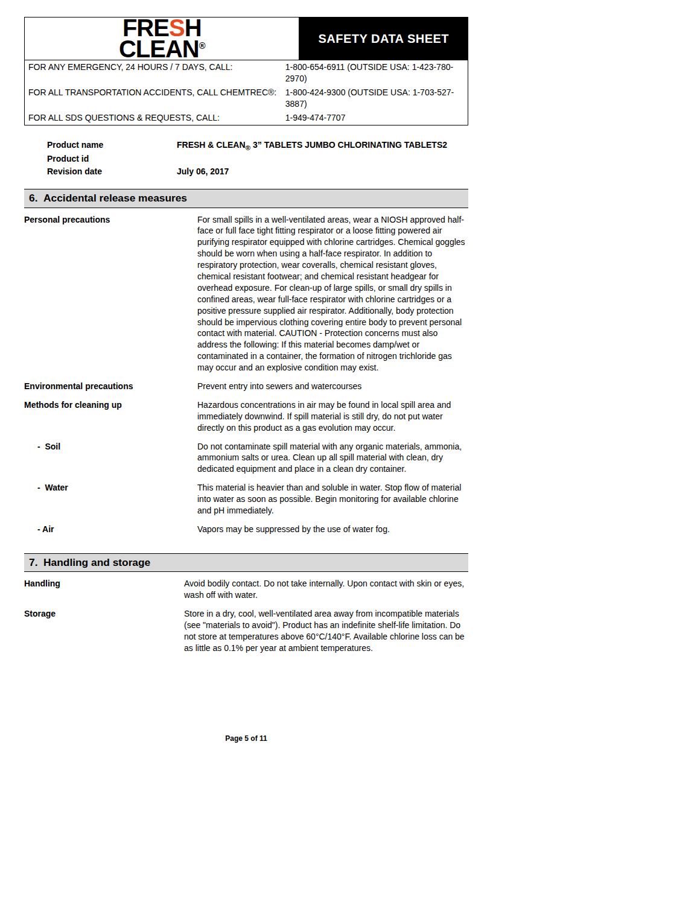| FRE S H CLEAN ® | SAFETY DATA SHEET |
| FOR ANY EMERGENCY, 24 HOURS / 7 DAYS, CALL: | 1-800-654-6911 (OUTSIDE USA: 1-423-780-2970) |
| FOR ALL TRANSPORTATION ACCIDENTS, CALL CHEMTREC®: | 1-800-424-9300 (OUTSIDE USA: 1-703-527-3887) |
| FOR ALL SDS QUESTIONS & REQUESTS, CALL: | 1-949-474-7707 |
| Product name | FRESH & CLEAN ® 3” TABLETS JUMBO CHLORINATING TABLETS2 |
| Product id | |
| Revision date | July 06, 2017 |
6. Accidental release measures
| Personal precautions | For small spills in a well-ventilated areas, wear a NIOSH approved half-face or full face tight fitting respirator or a loose fitting powered air purifying respirator equipped with chlorine cartridges. Chemical goggles should be worn when using a half-face respirator. In addition to respiratory protection, wear coveralls, chemical resistant gloves, chemical resistant footwear; and chemical resistant headgear for overhead exposure. For clean-up of large spills, or small dry spills in confined areas, wear full-face respirator with chlorine cartridges or a positive pressure supplied air respirator. Additionally, body protection should be impervious clothing covering entire body to prevent personal contact with material. CAUTION - Protection concerns must also address the following: If this material becomes damp/wet or contaminated in a container, the formation of nitrogen trichloride gas may occur and an explosive condition may exist. |
| Environmental precautions | Prevent entry into sewers and watercourses |
| Methods for cleaning up | Hazardous concentrations in air may be found in local spill area and immediately downwind. If spill material is still dry, do not put water directly on this product as a gas evolution may occur. |
| - Soil | Do not contaminate spill material with any organic materials, ammonia, ammonium salts or urea. Clean up all spill material with clean, dry dedicated equipment and place in a clean dry container. |
| - Water | This material is heavier than and soluble in water. Stop flow of material into water as soon as possible. Begin monitoring for available chlorine and pH immediately. |
| - Air | Vapors may be suppressed by the use of water fog. |
7. Handling and storage
| Handling | Avoid bodily contact. Do not take internally. Upon contact with skin or eyes, wash off with water. |
| Storage | Store in a dry, cool, well-ventilated area away from incompatible materials (see "materials to avoid"). Product has an indefinite shelf-life limitation. Do not store at temperatures above 60°C/140°F. Available chlorine loss can be as little as 0.1% per year at ambient temperatures. |
Page 5 of 11